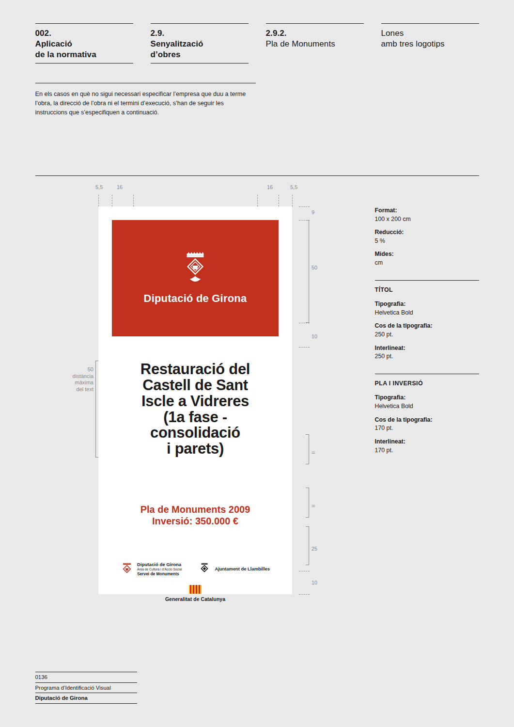002.
Aplicació
de la normativa
2.9.
Senyalització
d’obres
2.9.2.
Pla de Monuments
Lones
amb tres logotips
En els casos en què no sigui necessari especificar l’empresa que duu a terme l’obra, la direcció de l’obra ni el termini d’execució, s’han de seguir les instruccions que s’especifiquen a continuació.
5,5 16 16 5,5
50 distància
màxima
del text
9 50 10 = = 25 10
Diputació de Girona
Restauració del
Castell de Sant
Iscle a Vidreres
(1a fase -
consolidació
i parets)
Pla de Monuments 2009
Inversió: 350.000 €
Diputació de Girona Àrea de Cultura i d’Acció Social Servei de Monuments
Ajuntament de Llambilles
Generalitat de Catalunya
Format:
100 x 200 cm
Reducció:
5 %
Mides:
cm
TÍTOL
Tipografia:
Helvetica Bold
Cos de la tipografia:
250 pt.
Interlineat:
250 pt.
PLA I INVERSIÓ
Tipografia:
Helvetica Bold
Cos de la tipografia:
170 pt.
Interlineat:
170 pt.
0136
Programa d’Identificació Visual
Diputació de Girona